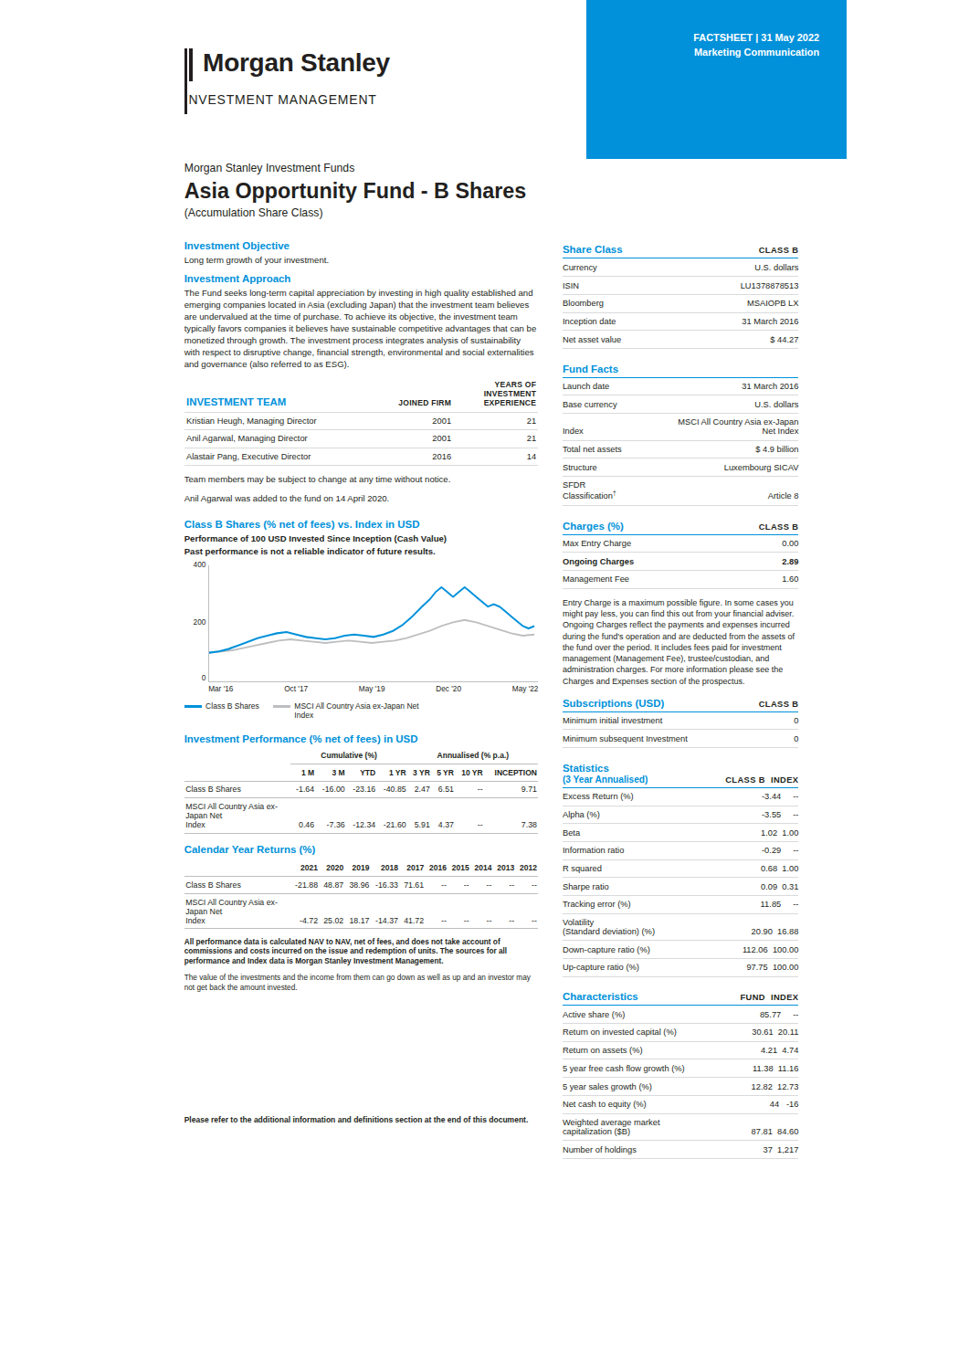FACTSHEET | 31 May 2022
Marketing Communication
Morgan Stanley
INVESTMENT MANAGEMENT
Morgan Stanley Investment Funds
Asia Opportunity Fund - B Shares
(Accumulation Share Class)
Investment Objective
Long term growth of your investment.
Investment Approach
The Fund seeks long-term capital appreciation by investing in high quality established and emerging companies located in Asia (excluding Japan) that the investment team believes are undervalued at the time of purchase. To achieve its objective, the investment team typically favors companies it believes have sustainable competitive advantages that can be monetized through growth. The investment process integrates analysis of sustainability with respect to disruptive change, financial strength, environmental and social externalities and governance (also referred to as ESG).
| Investment Team | JOINED FIRM | YEARS OF INVESTMENT EXPERIENCE |
| --- | --- | --- |
| Kristian Heugh, Managing Director | 2001 | 21 |
| Anil Agarwal, Managing Director | 2001 | 21 |
| Alastair Pang, Executive Director | 2016 | 14 |
Team members may be subject to change at any time without notice.
Anil Agarwal was added to the fund on 14 April 2020.
Class B Shares (% net of fees) vs. Index in USD
Performance of 100 USD Invested Since Inception (Cash Value)
Past performance is not a reliable indicator of future results.
400 200 0
Mar '16 Oct '17 May '19 Dec '20 May '22
Class B Shares
MSCI All Country Asia ex-Japan Net
Index
Investment Performance (% net of fees) in USD
| | Cumulative (%) | Annualised (% p.a.) |
| --- | --- | --- |
| | 1 M | 3 M | YTD | 1 YR | 3 YR | 5 YR | 10 YR | INCEPTION |
| Class B Shares | -1.64 | -16.00 | -23.16 | -40.85 | 2.47 | 6.51 | -- | 9.71 |
| MSCI All Country Asia ex-Japan Net Index | 0.46 | -7.36 | -12.34 | -21.60 | 5.91 | 4.37 | -- | 7.38 |
Calendar Year Returns (%)
| | 2021 | 2020 | 2019 | 2018 | 2017 | 2016 | 2015 | 2014 | 2013 | 2012 |
| --- | --- | --- | --- | --- | --- | --- | --- | --- | --- | --- |
| Class B Shares | -21.88 | 48.87 | 38.96 | -16.33 | 71.61 | -- | -- | -- | -- | -- |
| MSCI All Country Asia ex-Japan Net Index | -4.72 | 25.02 | 18.17 | -14.37 | 41.72 | -- | -- | -- | -- | -- |
All performance data is calculated NAV to NAV, net of fees, and does not take account of commissions and costs incurred on the issue and redemption of units. The sources for all performance and Index data is Morgan Stanley Investment Management.
The value of the investments and the income from them can go down as well as up and an investor may not get back the amount invested.
| Share Class | CLASS B |
| Currency | U.S. dollars |
| ISIN | LU1378878513 |
| Bloomberg | MSAIOPB LX |
| Inception date | 31 March 2016 |
| Net asset value | $ 44.27 |
| Fund Facts |
| Launch date | 31 March 2016 |
| Base currency | U.S. dollars |
| Index | MSCI All Country Asia ex-Japan Net Index |
| Total net assets | $ 4.9 billion |
| Structure | Luxembourg SICAV |
| SFDR Classification † | Article 8 |
| Charges (%) | CLASS B |
| Max Entry Charge | 0.00 |
| Ongoing Charges | 2.89 |
| Management Fee | 1.60 |
Entry Charge is a maximum possible figure. In some cases you might pay less, you can find this out from your financial adviser. Ongoing Charges reflect the payments and expenses incurred during the fund's operation and are deducted from the assets of the fund over the period. It includes fees paid for investment management (Management Fee), trustee/custodian, and administration charges. For more information please see the Charges and Expenses section of the prospectus.
| Subscriptions (USD) | CLASS B |
| Minimum initial investment | 0 |
| Minimum subsequent Investment | 0 |
| Statistics (3 Year Annualised) | CLASS B INDEX |
| Excess Return (%) | -3.44 -- |
| Alpha (%) | -3.55 -- |
| Beta | 1.02 1.00 |
| Information ratio | -0.29 -- |
| R squared | 0.68 1.00 |
| Sharpe ratio | 0.09 0.31 |
| Tracking error (%) | 11.85 -- |
| Volatility (Standard deviation) (%) | 20.90 16.88 |
| Down-capture ratio (%) | 112.06 100.00 |
| Up-capture ratio (%) | 97.75 100.00 |
| Characteristics | FUND INDEX |
| Active share (%) | 85.77 -- |
| Return on invested capital (%) | 30.61 20.11 |
| Return on assets (%) | 4.21 4.74 |
| 5 year free cash flow growth (%) | 11.38 11.16 |
| 5 year sales growth (%) | 12.82 12.73 |
| Net cash to equity (%) | 44 -16 |
| Weighted average market capitalization ($B) | 87.81 84.60 |
| Number of holdings | 37 1,217 |
Please refer to the additional information and definitions section at the end of this document.